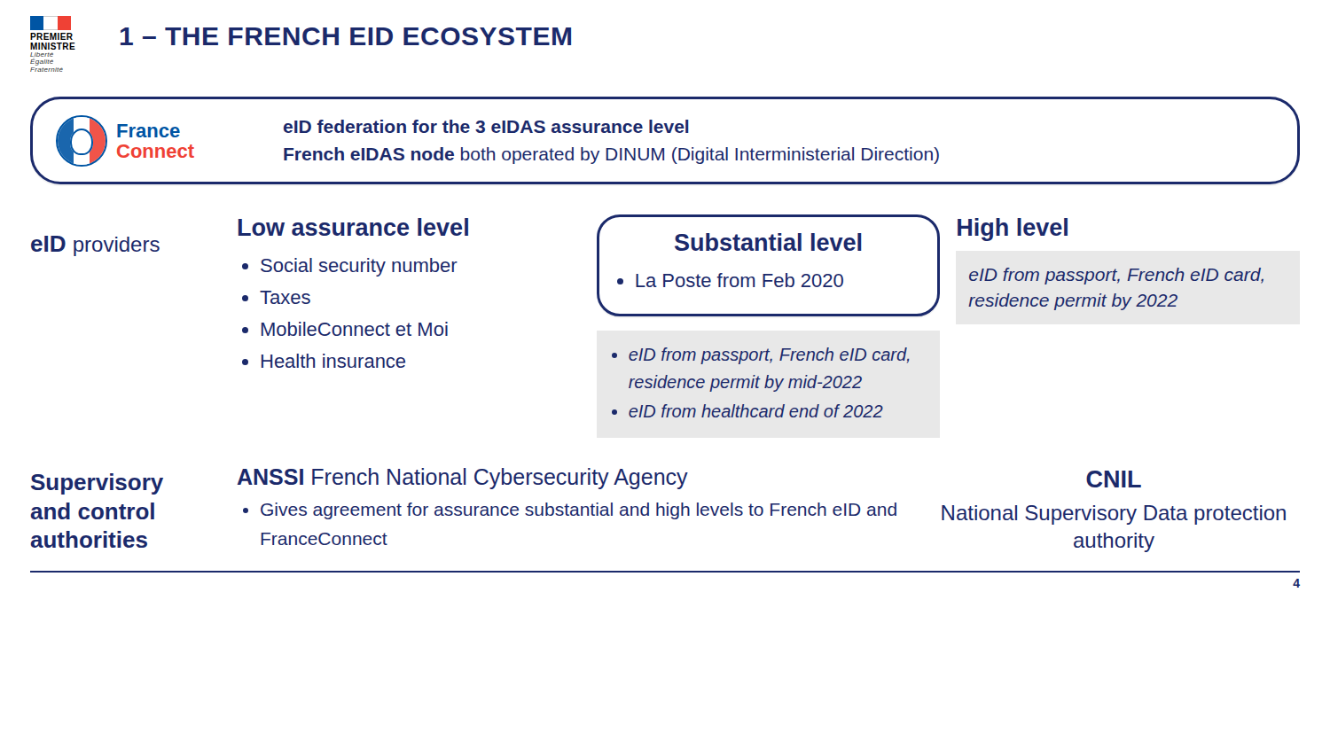PREMIER MINISTRE Liberté Égalité Fraternité
1 – THE FRENCH EID ECOSYSTEM
France Connect
eID federation for the 3 eIDAS assurance level
French eIDAS node both operated by DINUM (Digital Interministerial Direction)
eID providers
Low assurance level
Social security number
Taxes
MobileConnect et Moi
Health insurance
Substantial level
La Poste from Feb 2020
eID from passport, French eID card, residence permit by mid-2022
eID from healthcard end of 2022
High level
eID from passport, French eID card, residence permit by 2022
Supervisory
and control
authorities
ANSSI French National Cybersecurity Agency
Gives agreement for assurance substantial and high levels to French eID and FranceConnect
CNIL National Supervisory Data protection authority
4